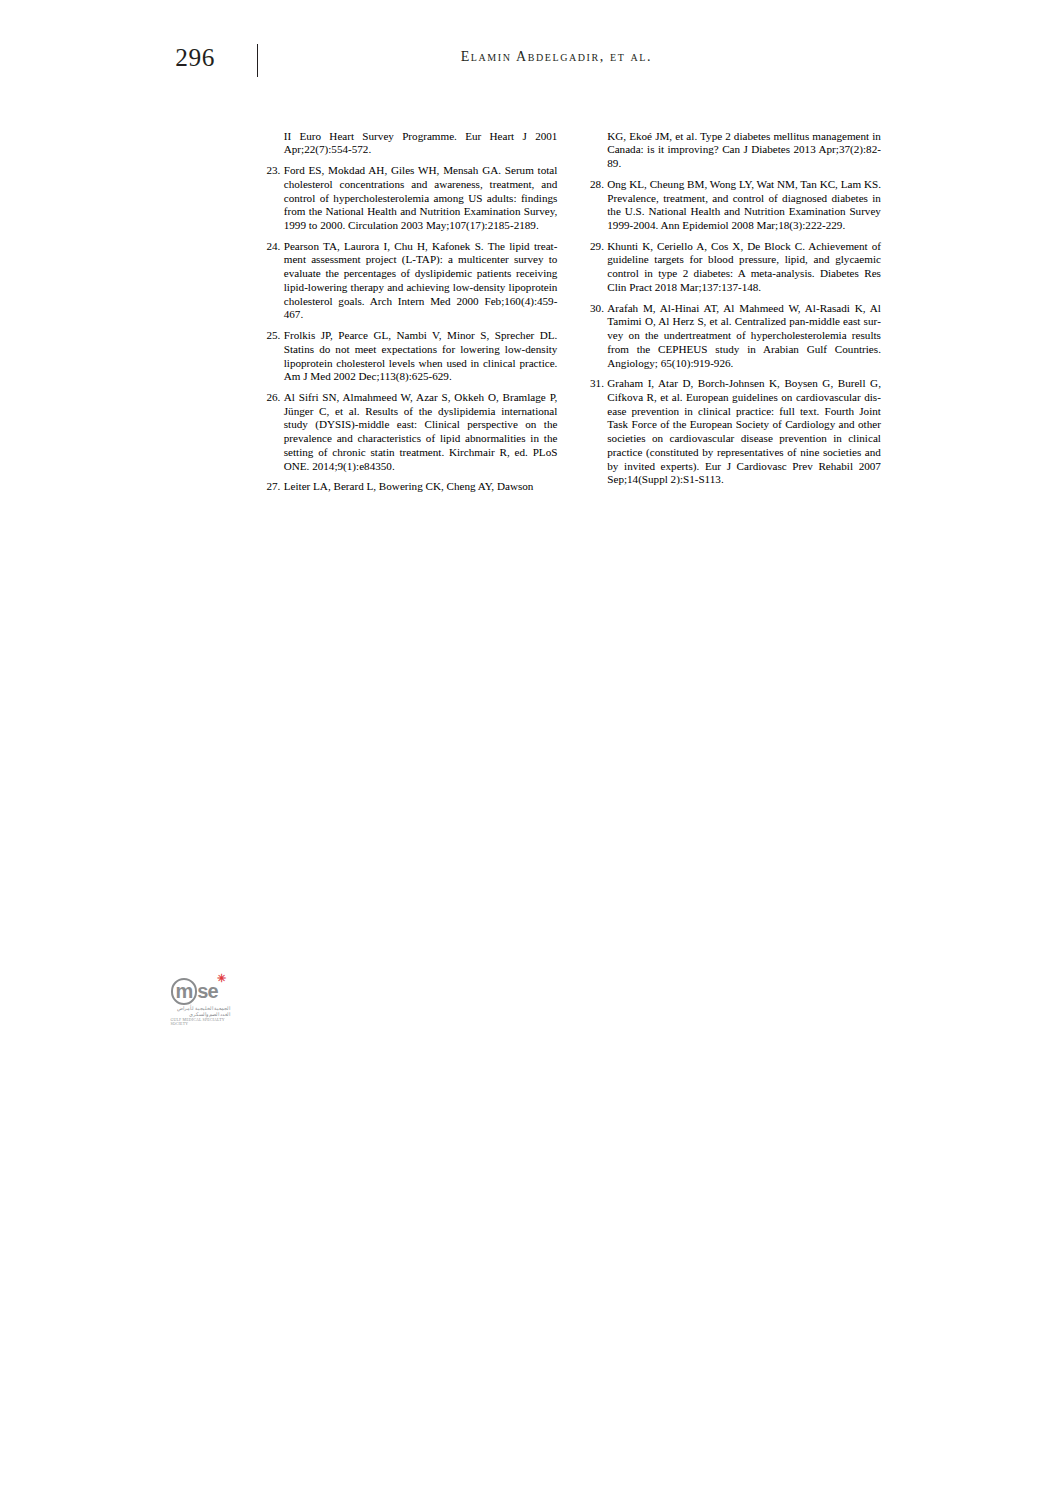296
Elamin Abdelgadir, et al.
II Euro Heart Survey Programme. Eur Heart J 2001 Apr;22(7):554-572.
23. Ford ES, Mokdad AH, Giles WH, Mensah GA. Serum total cholesterol concentrations and awareness, treatment, and control of hypercholesterolemia among US adults: findings from the National Health and Nutrition Examination Survey, 1999 to 2000. Circulation 2003 May;107(17):2185-2189.
24. Pearson TA, Laurora I, Chu H, Kafonek S. The lipid treatment assessment project (L-TAP): a multicenter survey to evaluate the percentages of dyslipidemic patients receiving lipid-lowering therapy and achieving low-density lipoprotein cholesterol goals. Arch Intern Med 2000 Feb;160(4):459-467.
25. Frolkis JP, Pearce GL, Nambi V, Minor S, Sprecher DL. Statins do not meet expectations for lowering low-density lipoprotein cholesterol levels when used in clinical practice. Am J Med 2002 Dec;113(8):625-629.
26. Al Sifri SN, Almahmeed W, Azar S, Okkeh O, Bramlage P, Jünger C, et al. Results of the dyslipidemia international study (DYSIS)-middle east: Clinical perspective on the prevalence and characteristics of lipid abnormalities in the setting of chronic statin treatment. Kirchmair R, ed. PLoS ONE. 2014;9(1):e84350.
27. Leiter LA, Berard L, Bowering CK, Cheng AY, Dawson
KG, Ekoé JM, et al. Type 2 diabetes mellitus management in Canada: is it improving? Can J Diabetes 2013 Apr;37(2):82-89.
28. Ong KL, Cheung BM, Wong LY, Wat NM, Tan KC, Lam KS. Prevalence, treatment, and control of diagnosed diabetes in the U.S. National Health and Nutrition Examination Survey 1999-2004. Ann Epidemiol 2008 Mar;18(3):222-229.
29. Khunti K, Ceriello A, Cos X, De Block C. Achievement of guideline targets for blood pressure, lipid, and glycaemic control in type 2 diabetes: A meta-analysis. Diabetes Res Clin Pract 2018 Mar;137:137-148.
30. Arafah M, Al-Hinai AT, Al Mahmeed W, Al-Rasadi K, Al Tamimi O, Al Herz S, et al. Centralized pan-middle east survey on the undertreatment of hypercholesterolemia results from the CEPHEUS study in Arabian Gulf Countries. Angiology; 65(10):919-926.
31. Graham I, Atar D, Borch-Johnsen K, Boysen G, Burell G, Cifkova R, et al. European guidelines on cardiovascular disease prevention in clinical practice: full text. Fourth Joint Task Force of the European Society of Cardiology and other societies on cardiovascular disease prevention in clinical practice (constituted by representatives of nine societies and by invited experts). Eur J Cardiovasc Prev Rehabil 2007 Sep;14(Suppl 2):S1-S113.
mse✳
الجمعية الخليجية لأمراض الغدد الصم والسكري
GULF MEDICAL SPECIALTY SOCIETY